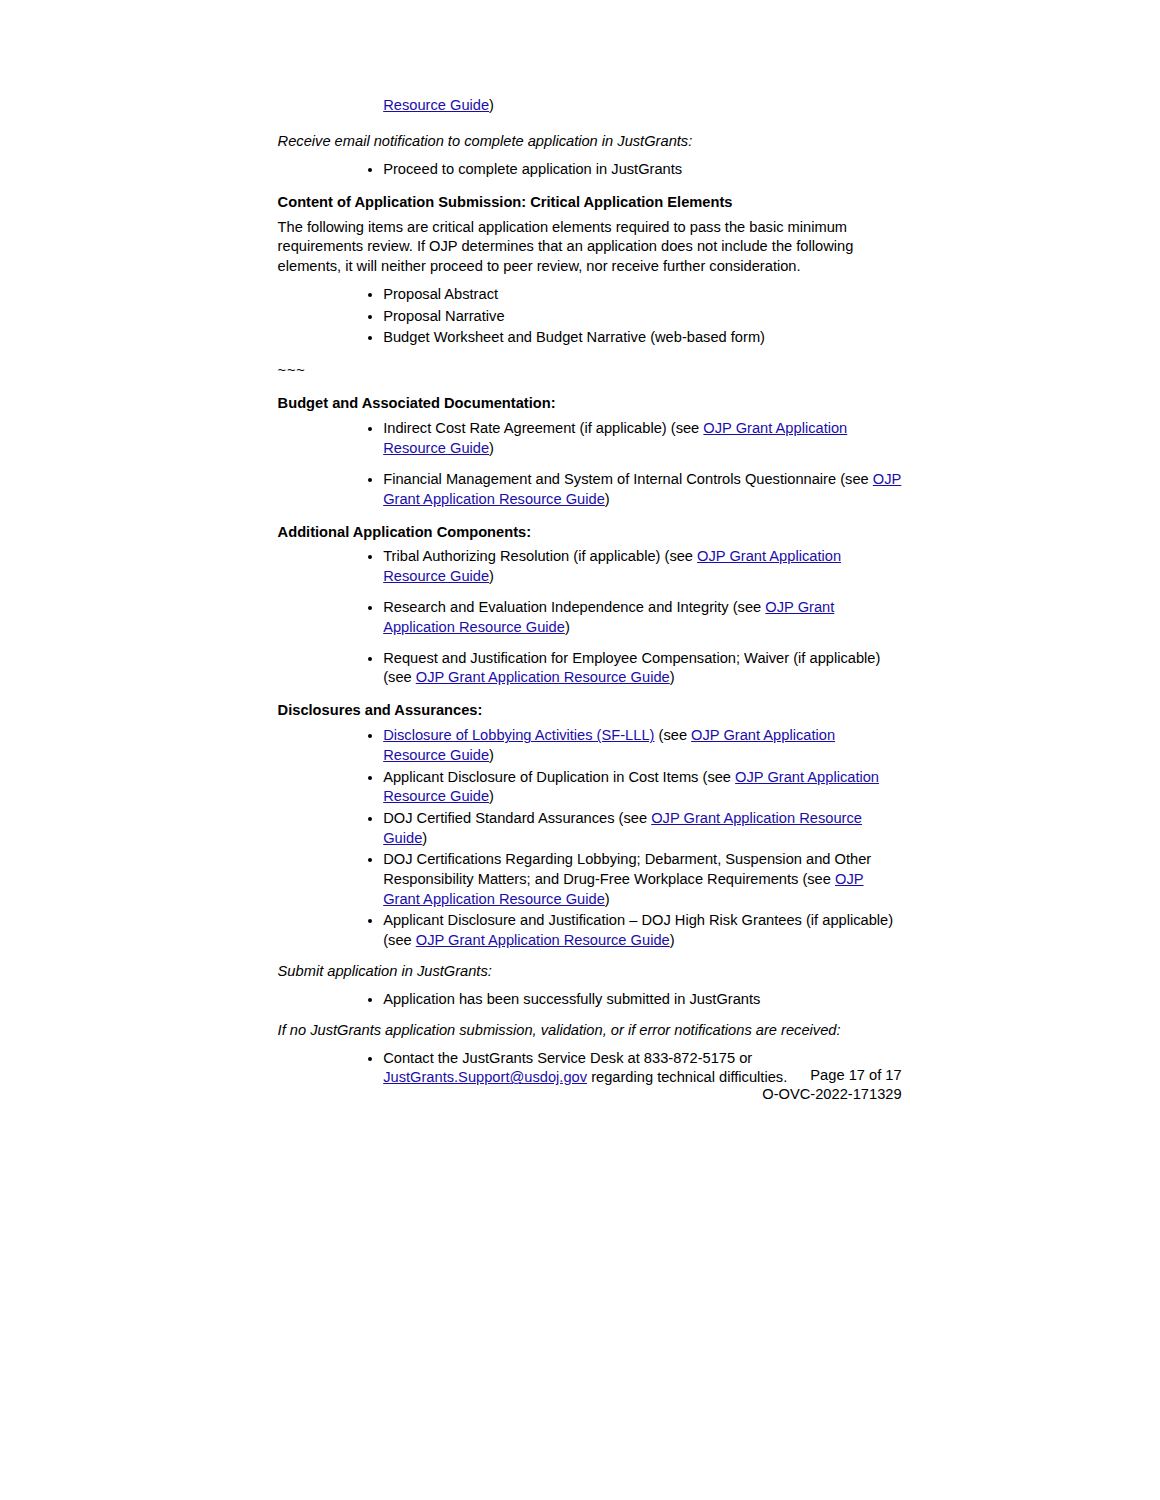Resource Guide)
Receive email notification to complete application in JustGrants:
Proceed to complete application in JustGrants
Content of Application Submission: Critical Application Elements
The following items are critical application elements required to pass the basic minimum requirements review. If OJP determines that an application does not include the following elements, it will neither proceed to peer review, nor receive further consideration.
Proposal Abstract
Proposal Narrative
Budget Worksheet and Budget Narrative (web-based form)
~~~
Budget and Associated Documentation:
Indirect Cost Rate Agreement (if applicable) (see OJP Grant Application Resource Guide)
Financial Management and System of Internal Controls Questionnaire (see OJP Grant Application Resource Guide)
Additional Application Components:
Tribal Authorizing Resolution (if applicable) (see OJP Grant Application Resource Guide)
Research and Evaluation Independence and Integrity (see OJP Grant Application Resource Guide)
Request and Justification for Employee Compensation; Waiver (if applicable) (see OJP Grant Application Resource Guide)
Disclosures and Assurances:
Disclosure of Lobbying Activities (SF-LLL) (see OJP Grant Application Resource Guide)
Applicant Disclosure of Duplication in Cost Items (see OJP Grant Application Resource Guide)
DOJ Certified Standard Assurances (see OJP Grant Application Resource Guide)
DOJ Certifications Regarding Lobbying; Debarment, Suspension and Other Responsibility Matters; and Drug-Free Workplace Requirements (see OJP Grant Application Resource Guide)
Applicant Disclosure and Justification – DOJ High Risk Grantees (if applicable) (see OJP Grant Application Resource Guide)
Submit application in JustGrants:
Application has been successfully submitted in JustGrants
If no JustGrants application submission, validation, or if error notifications are received:
Contact the JustGrants Service Desk at 833-872-5175 or JustGrants.Support@usdoj.gov regarding technical difficulties.
Page 17 of 17
O-OVC-2022-171329